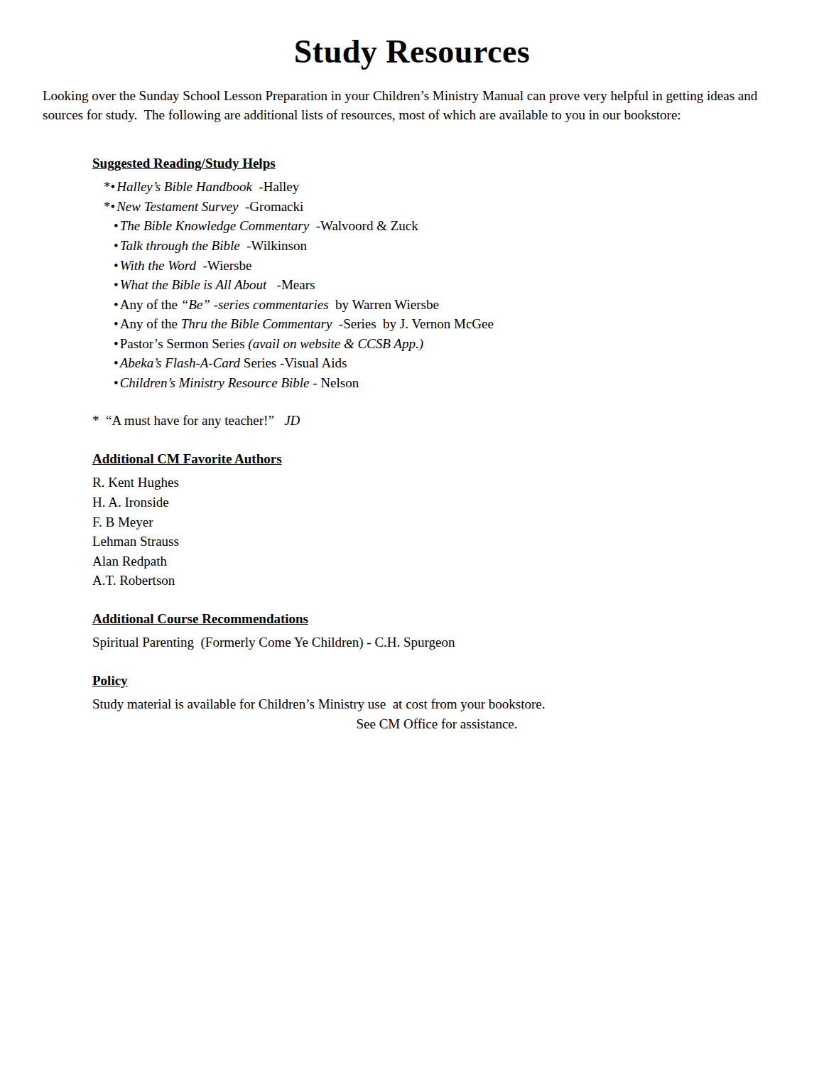Study Resources
Looking over the Sunday School Lesson Preparation in your Children’s Ministry Manual can prove very helpful in getting ideas and sources for study. The following are additional lists of resources, most of which are available to you in our bookstore:
Suggested Reading/Study Helps
* Halley’s Bible Handbook -Halley
* New Testament Survey -Gromacki
The Bible Knowledge Commentary -Walvoord & Zuck
Talk through the Bible -Wilkinson
With the Word -Wiersbe
What the Bible is All About -Mears
Any of the “Be” -series commentaries by Warren Wiersbe
Any of the Thru the Bible Commentary -Series by J. Vernon McGee
Pastor’s Sermon Series (avail on website & CCSB App.)
Abeka’s Flash-A-Card Series -Visual Aids
Children’s Ministry Resource Bible - Nelson
* “A must have for any teacher!” JD
Additional CM Favorite Authors
R. Kent Hughes
H. A. Ironside
F. B Meyer
Lehman Strauss
Alan Redpath
A.T. Robertson
Additional Course Recommendations
Spiritual Parenting (Formerly Come Ye Children) - C.H. Spurgeon
Policy
Study material is available for Children’s Ministry use at cost from your bookstore.
See CM Office for assistance.